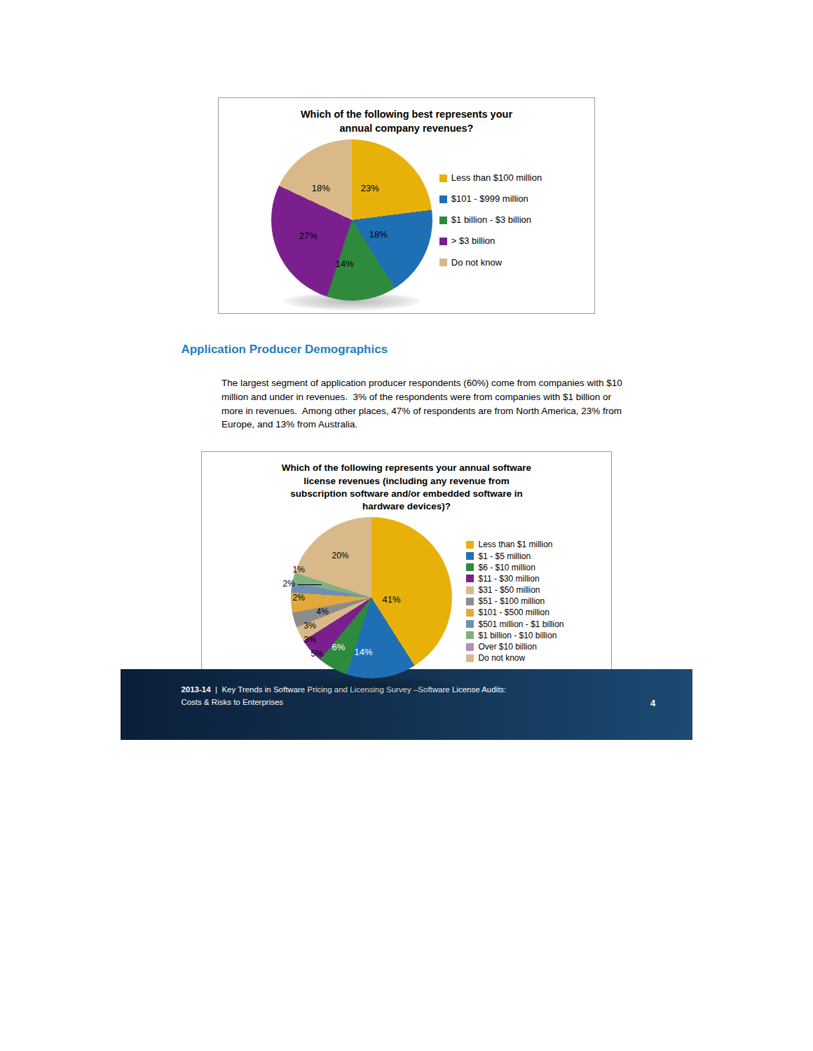Which of the following best represents your
annual company revenues?
23% 18% 14% 27% 18%
Less than $100 million
$101 - $999 million
$1 billion - $3 billion
> $3 billion
Do not know
Application Producer Demographics
The largest segment of application producer respondents (60%) come from companies with $10 million and under in revenues. 3% of the respondents were from companies with $1 billion or more in revenues. Among other places, 47% of respondents are from North America, 23% from Europe, and 13% from Australia.
Which of the following represents your annual software
license revenues (including any revenue from
subscription software and/or embedded software in
hardware devices)?
41% 14% 6% 5% 3% 3% 4% 2% 2% 1% 20%
Less than $1 million
$1 - $5 million
$6 - $10 million
$11 - $30 million
$31 - $50 million
$51 - $100 million
$101 - $500 million
$501 million - $1 billion
$1 billion - $10 billion
Over $10 billion
Do not know
2013-14 | Key Trends in Software Pricing and Licensing Survey –Software License Audits:
Costs & Risks to Enterprises
4